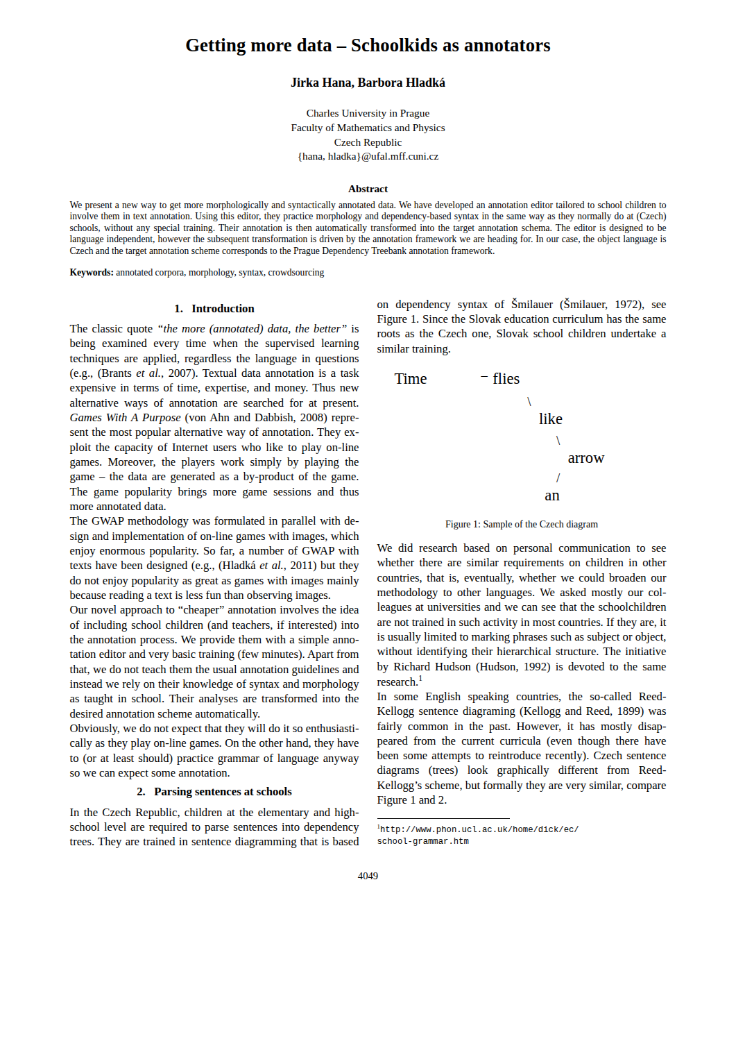Getting more data – Schoolkids as annotators
Jirka Hana, Barbora Hladká
Charles University in Prague
Faculty of Mathematics and Physics
Czech Republic
{hana, hladka}@ufal.mff.cuni.cz
Abstract
We present a new way to get more morphologically and syntactically annotated data. We have developed an annotation editor tailored to school children to involve them in text annotation. Using this editor, they practice morphology and dependency-based syntax in the same way as they normally do at (Czech) schools, without any special training. Their annotation is then automatically transformed into the target annotation schema. The editor is designed to be language independent, however the subsequent transformation is driven by the annotation framework we are heading for. In our case, the object language is Czech and the target annotation scheme corresponds to the Prague Dependency Treebank annotation framework.
Keywords: annotated corpora, morphology, syntax, crowdsourcing
1. Introduction
The classic quote “the more (annotated) data, the better” is being examined every time when the supervised learning techniques are applied, regardless the language in questions (e.g., (Brants et al., 2007). Textual data annotation is a task expensive in terms of time, expertise, and money. Thus new alternative ways of annotation are searched for at present. Games With A Purpose (von Ahn and Dabbish, 2008) represent the most popular alternative way of annotation. They exploit the capacity of Internet users who like to play on-line games. Moreover, the players work simply by playing the game – the data are generated as a by-product of the game. The game popularity brings more game sessions and thus more annotated data.
The GWAP methodology was formulated in parallel with design and implementation of on-line games with images, which enjoy enormous popularity. So far, a number of GWAP with texts have been designed (e.g., (Hladká et al., 2011) but they do not enjoy popularity as great as games with images mainly because reading a text is less fun than observing images.
Our novel approach to “cheaper” annotation involves the idea of including school children (and teachers, if interested) into the annotation process. We provide them with a simple annotation editor and very basic training (few minutes). Apart from that, we do not teach them the usual annotation guidelines and instead we rely on their knowledge of syntax and morphology as taught in school. Their analyses are transformed into the desired annotation scheme automatically.
Obviously, we do not expect that they will do it so enthusiastically as they play on-line games. On the other hand, they have to (or at least should) practice grammar of language anyway so we can expect some annotation.
2. Parsing sentences at schools
In the Czech Republic, children at the elementary and high-school level are required to parse sentences into dependency trees. They are trained in sentence diagramming that is based on dependency syntax of Šmilauer (Šmilauer, 1972), see Figure 1. Since the Slovak education curriculum has the same roots as the Czech one, Slovak school children undertake a similar training.
Time flies – \ like \ arrow \ an
Figure 1: Sample of the Czech diagram
We did research based on personal communication to see whether there are similar requirements on children in other countries, that is, eventually, whether we could broaden our methodology to other languages. We asked mostly our colleagues at universities and we can see that the schoolchildren are not trained in such activity in most countries. If they are, it is usually limited to marking phrases such as subject or object, without identifying their hierarchical structure. The initiative by Richard Hudson (Hudson, 1992) is devoted to the same research.1
In some English speaking countries, the so-called Reed-Kellogg sentence diagraming (Kellogg and Reed, 1899) was fairly common in the past. However, it has mostly disappeared from the current curricula (even though there have been some attempts to reintroduce recently). Czech sentence diagrams (trees) look graphically different from Reed-Kellogg’s scheme, but formally they are very similar, compare Figure 1 and 2.
1http://www.phon.ucl.ac.uk/home/dick/ec/
school-grammar.htm
4049